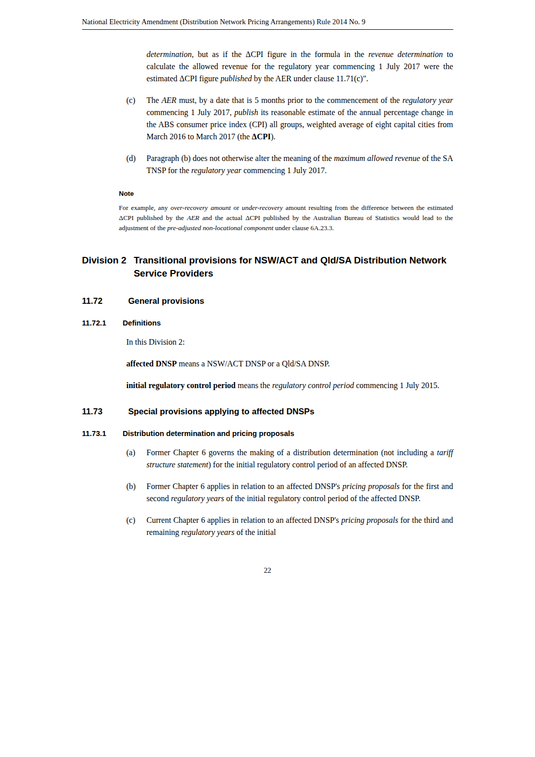National Electricity Amendment (Distribution Network Pricing Arrangements) Rule 2014 No. 9
determination, but as if the ΔCPI figure in the formula in the revenue determination to calculate the allowed revenue for the regulatory year commencing 1 July 2017 were the estimated ΔCPI figure published by the AER under clause 11.71(c)".
(c)
The AER must, by a date that is 5 months prior to the commencement of the regulatory year commencing 1 July 2017, publish its reasonable estimate of the annual percentage change in the ABS consumer price index (CPI) all groups, weighted average of eight capital cities from March 2016 to March 2017 (the ΔCPI).
(d)
Paragraph (b) does not otherwise alter the meaning of the maximum allowed revenue of the SA TNSP for the regulatory year commencing 1 July 2017.
Note
For example, any over-recovery amount or under-recovery amount resulting from the difference between the estimated ΔCPI published by the AER and the actual ΔCPI published by the Australian Bureau of Statistics would lead to the adjustment of the pre-adjusted non-locational component under clause 6A.23.3.
Division 2 Transitional provisions for NSW/ACT and Qld/SA Distribution Network Service Providers
11.72 General provisions
11.72.1 Definitions
In this Division 2:
affected DNSP means a NSW/ACT DNSP or a Qld/SA DNSP.
initial regulatory control period means the regulatory control period commencing 1 July 2015.
11.73 Special provisions applying to affected DNSPs
11.73.1 Distribution determination and pricing proposals
(a)
Former Chapter 6 governs the making of a distribution determination (not including a tariff structure statement) for the initial regulatory control period of an affected DNSP.
(b)
Former Chapter 6 applies in relation to an affected DNSP's pricing proposals for the first and second regulatory years of the initial regulatory control period of the affected DNSP.
(c)
Current Chapter 6 applies in relation to an affected DNSP's pricing proposals for the third and remaining regulatory years of the initial
22